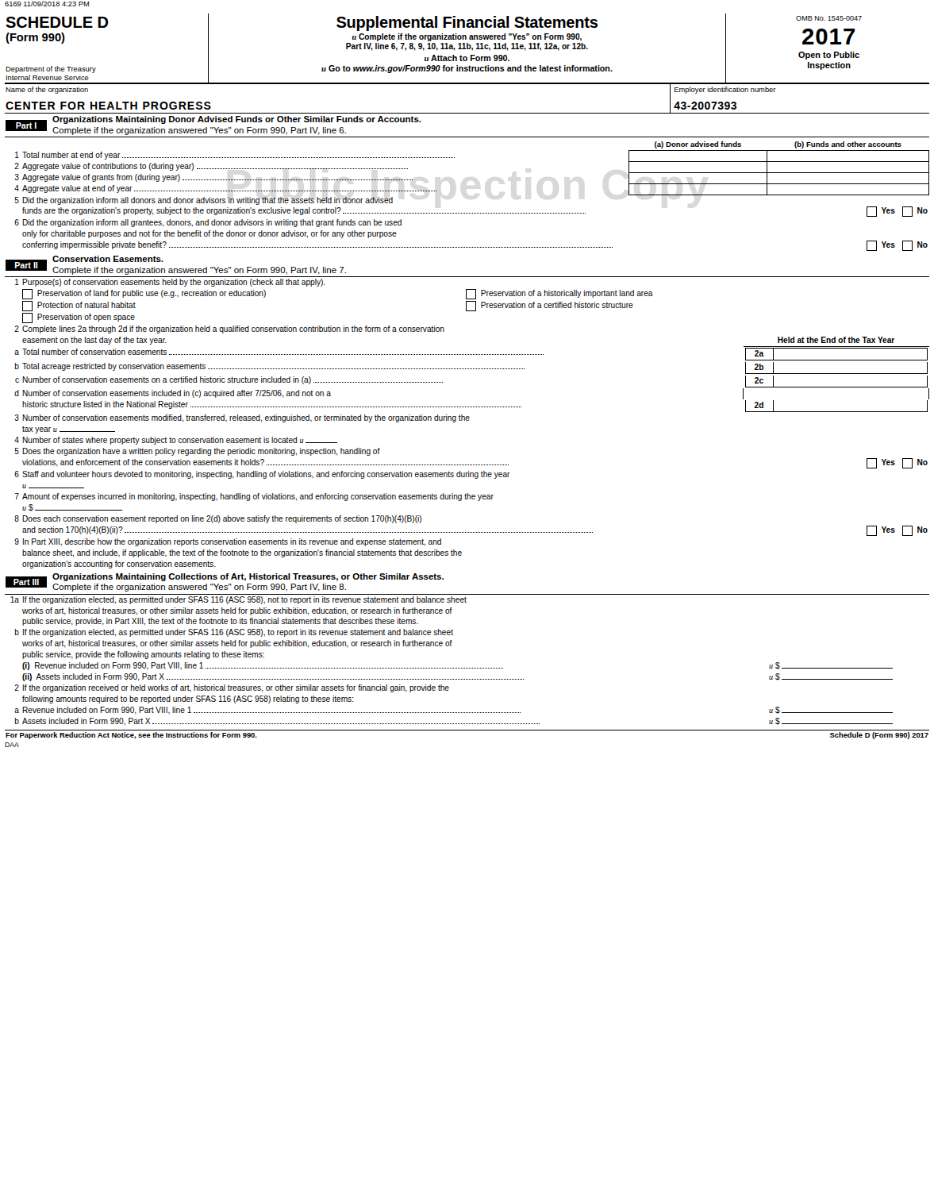6169 11/09/2018 4:23 PM
Public Inspection Copy
| SCHEDULE D (Form 990) Department of the Treasury Internal Revenue Service | Supplemental Financial Statements u Complete if the organization answered "Yes" on Form 990, Part IV, line 6, 7, 8, 9, 10, 11a, 11b, 11c, 11d, 11e, 11f, 12a, or 12b. u Attach to Form 990. u Go to www.irs.gov/Form990 for instructions and the latest information. | OMB No. 1545-0047 2017 Open to Public Inspection |
| Name of the organization CENTER FOR HEALTH PROGRESS | Employer identification number 43-2007393 |
| Part I | Organizations Maintaining Donor Advised Funds or Other Similar Funds or Accounts. Complete if the organization answered "Yes" on Form 990, Part IV, line 6. |
| | | (a) Donor advised funds | (b) Funds and other accounts |
| 1 | Total number at end of year | | |
| 2 | Aggregate value of contributions to (during year) | | |
| 3 | Aggregate value of grants from (during year) | | |
| 4 | Aggregate value at end of year | | |
| 5 | Did the organization inform all donors and donor advisors in writing that the assets held in donor advised |
| | funds are the organization's property, subject to the organization's exclusive legal control? | Yes No |
| 6 | Did the organization inform all grantees, donors, and donor advisors in writing that grant funds can be used |
| | only for charitable purposes and not for the benefit of the donor or donor advisor, or for any other purpose |
| | conferring impermissible private benefit? | Yes No |
| Part II | Conservation Easements. Complete if the organization answered "Yes" on Form 990, Part IV, line 7. |
| 1 | Purpose(s) of conservation easements held by the organization (check all that apply). |
| | Preservation of land for public use (e.g., recreation or education) | Preservation of a historically important land area |
| | Protection of natural habitat | Preservation of a certified historic structure |
| | Preservation of open space | |
| 2 | Complete lines 2a through 2d if the organization held a qualified conservation contribution in the form of a conservation |
| | easement on the last day of the tax year. | Held at the End of the Tax Year |
| a | Total number of conservation easements | / 2a / / |
| b | Total acreage restricted by conservation easements | / 2b / / |
| c | Number of conservation easements on a certified historic structure included in (a) | / 2c / / |
| d | Number of conservation easements included in (c) acquired after 7/25/06, and not on a | |
| | historic structure listed in the National Register | / 2d / / |
| 3 | Number of conservation easements modified, transferred, released, extinguished, or terminated by the organization during the |
| | tax year u |
| 4 | Number of states where property subject to conservation easement is located u |
| 5 | Does the organization have a written policy regarding the periodic monitoring, inspection, handling of |
| | violations, and enforcement of the conservation easements it holds? | Yes No |
| 6 | Staff and volunteer hours devoted to monitoring, inspecting, handling of violations, and enforcing conservation easements during the year |
| | u |
| 7 | Amount of expenses incurred in monitoring, inspecting, handling of violations, and enforcing conservation easements during the year |
| | u $ |
| 8 | Does each conservation easement reported on line 2(d) above satisfy the requirements of section 170(h)(4)(B)(i) |
| | and section 170(h)(4)(B)(ii)? | Yes No |
| 9 | In Part XIII, describe how the organization reports conservation easements in its revenue and expense statement, and |
| | balance sheet, and include, if applicable, the text of the footnote to the organization's financial statements that describes the |
| | organization's accounting for conservation easements. |
| Part III | Organizations Maintaining Collections of Art, Historical Treasures, or Other Similar Assets. Complete if the organization answered "Yes" on Form 990, Part IV, line 8. |
| 1a | If the organization elected, as permitted under SFAS 116 (ASC 958), not to report in its revenue statement and balance sheet |
| | works of art, historical treasures, or other similar assets held for public exhibition, education, or research in furtherance of |
| | public service, provide, in Part XIII, the text of the footnote to its financial statements that describes these items. |
| b | If the organization elected, as permitted under SFAS 116 (ASC 958), to report in its revenue statement and balance sheet |
| | works of art, historical treasures, or other similar assets held for public exhibition, education, or research in furtherance of |
| | public service, provide the following amounts relating to these items: |
| | (i) Revenue included on Form 990, Part VIII, line 1 | u $ |
| | (ii) Assets included in Form 990, Part X | u $ |
| 2 | If the organization received or held works of art, historical treasures, or other similar assets for financial gain, provide the |
| | following amounts required to be reported under SFAS 116 (ASC 958) relating to these items: |
| a | Revenue included on Form 990, Part VIII, line 1 | u $ |
| b | Assets included in Form 990, Part X | u $ |
| For Paperwork Reduction Act Notice, see the Instructions for Form 990. | Schedule D (Form 990) 2017 |
DAA